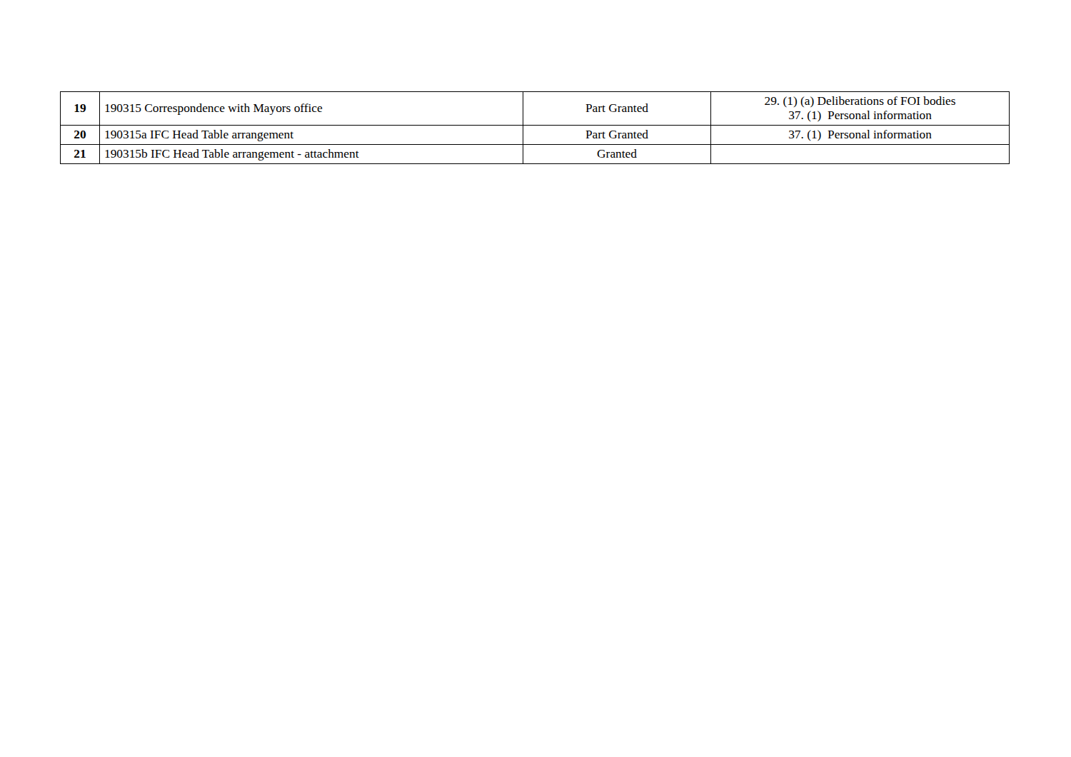| 19 | 190315 Correspondence with Mayors office | Part Granted | 29. (1) (a) Deliberations of FOI bodies 37. (1) Personal information |
| 20 | 190315a IFC Head Table arrangement | Part Granted | 37. (1) Personal information |
| 21 | 190315b IFC Head Table arrangement - attachment | Granted | |